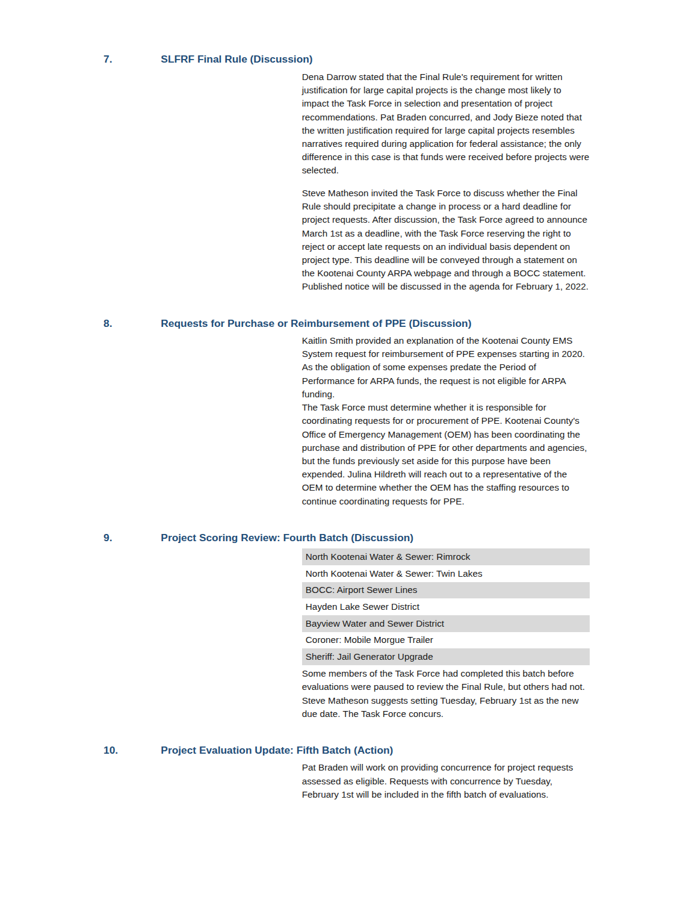7.
SLFRF Final Rule (Discussion)
Dena Darrow stated that the Final Rule's requirement for written justification for large capital projects is the change most likely to impact the Task Force in selection and presentation of project recommendations. Pat Braden concurred, and Jody Bieze noted that the written justification required for large capital projects resembles narratives required during application for federal assistance; the only difference in this case is that funds were received before projects were selected.
Steve Matheson invited the Task Force to discuss whether the Final Rule should precipitate a change in process or a hard deadline for project requests. After discussion, the Task Force agreed to announce March 1st as a deadline, with the Task Force reserving the right to reject or accept late requests on an individual basis dependent on project type. This deadline will be conveyed through a statement on the Kootenai County ARPA webpage and through a BOCC statement. Published notice will be discussed in the agenda for February 1, 2022.
8.
Requests for Purchase or Reimbursement of PPE (Discussion)
Kaitlin Smith provided an explanation of the Kootenai County EMS System request for reimbursement of PPE expenses starting in 2020. As the obligation of some expenses predate the Period of Performance for ARPA funds, the request is not eligible for ARPA funding.
The Task Force must determine whether it is responsible for coordinating requests for or procurement of PPE. Kootenai County's Office of Emergency Management (OEM) has been coordinating the purchase and distribution of PPE for other departments and agencies, but the funds previously set aside for this purpose have been expended. Julina Hildreth will reach out to a representative of the OEM to determine whether the OEM has the staffing resources to continue coordinating requests for PPE.
9.
Project Scoring Review: Fourth Batch (Discussion)
| North Kootenai Water & Sewer: Rimrock |
| North Kootenai Water & Sewer: Twin Lakes |
| BOCC: Airport Sewer Lines |
| Hayden Lake Sewer District |
| Bayview Water and Sewer District |
| Coroner: Mobile Morgue Trailer |
| Sheriff: Jail Generator Upgrade |
Some members of the Task Force had completed this batch before evaluations were paused to review the Final Rule, but others had not. Steve Matheson suggests setting Tuesday, February 1st as the new due date. The Task Force concurs.
10.
Project Evaluation Update: Fifth Batch (Action)
Pat Braden will work on providing concurrence for project requests assessed as eligible. Requests with concurrence by Tuesday, February 1st will be included in the fifth batch of evaluations.